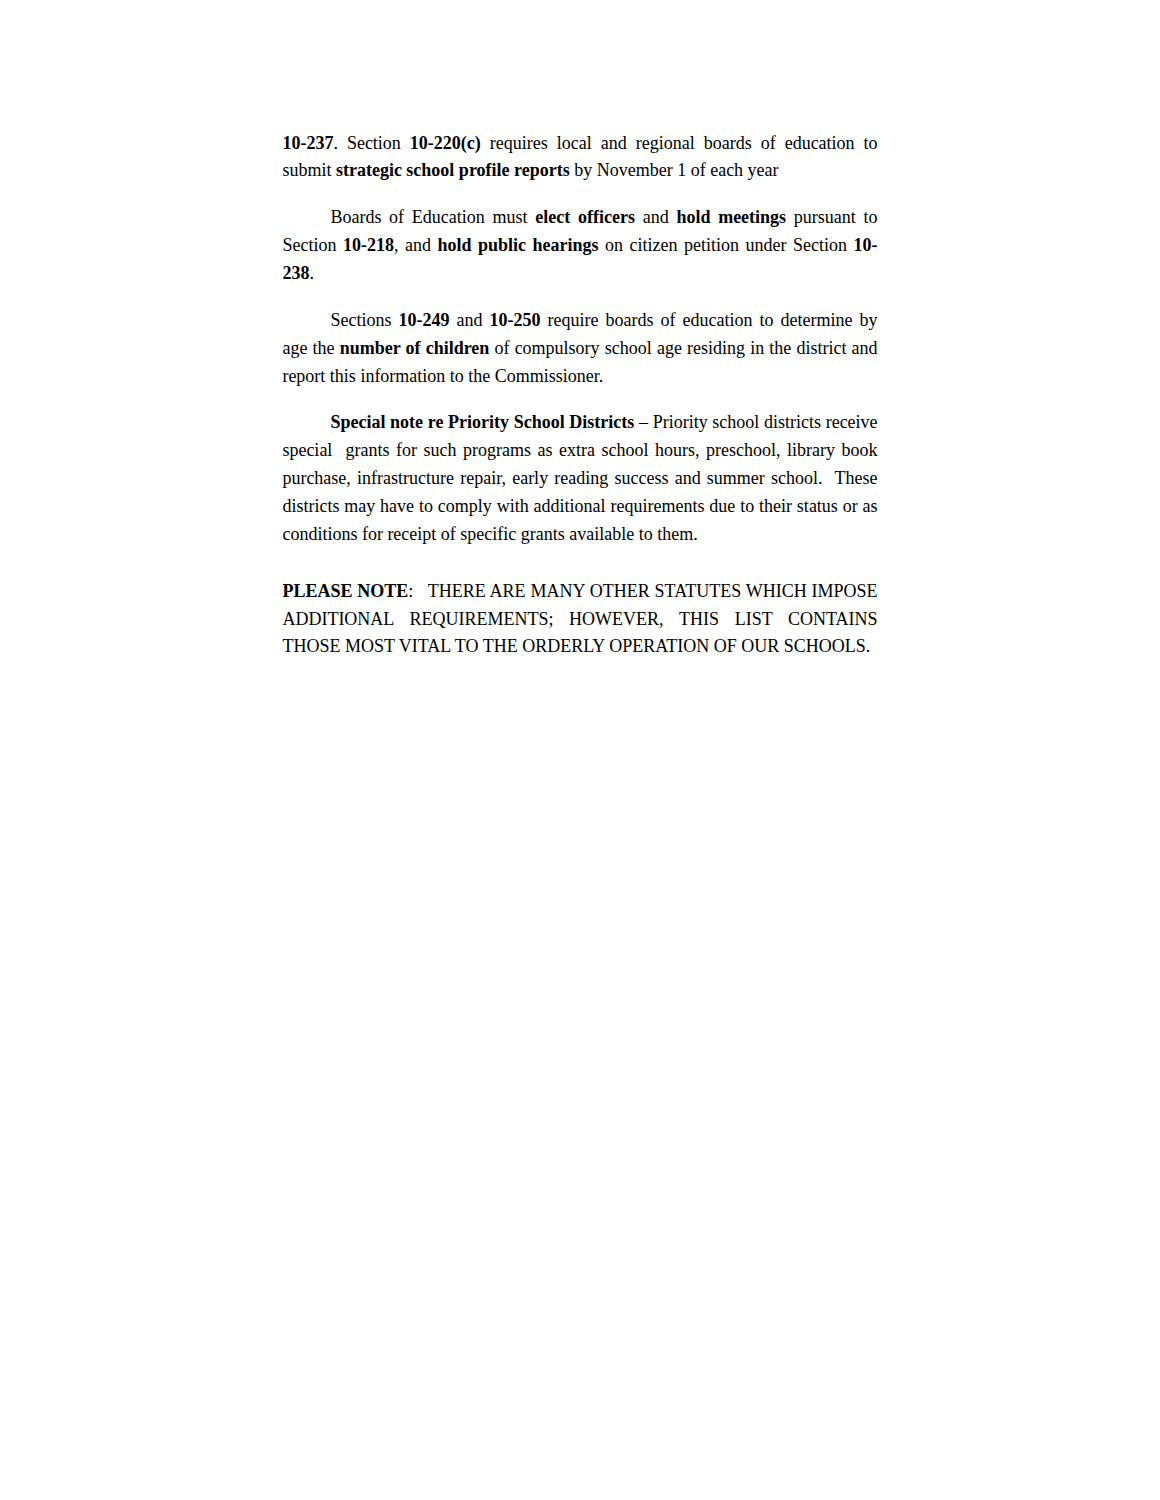10-237. Section 10-220(c) requires local and regional boards of education to submit strategic school profile reports by November 1 of each year
Boards of Education must elect officers and hold meetings pursuant to Section 10-218, and hold public hearings on citizen petition under Section 10-238.
Sections 10-249 and 10-250 require boards of education to determine by age the number of children of compulsory school age residing in the district and report this information to the Commissioner.
Special note re Priority School Districts – Priority school districts receive special grants for such programs as extra school hours, preschool, library book purchase, infrastructure repair, early reading success and summer school. These districts may have to comply with additional requirements due to their status or as conditions for receipt of specific grants available to them.
PLEASE NOTE: THERE ARE MANY OTHER STATUTES WHICH IMPOSE ADDITIONAL REQUIREMENTS; HOWEVER, THIS LIST CONTAINS THOSE MOST VITAL TO THE ORDERLY OPERATION OF OUR SCHOOLS.